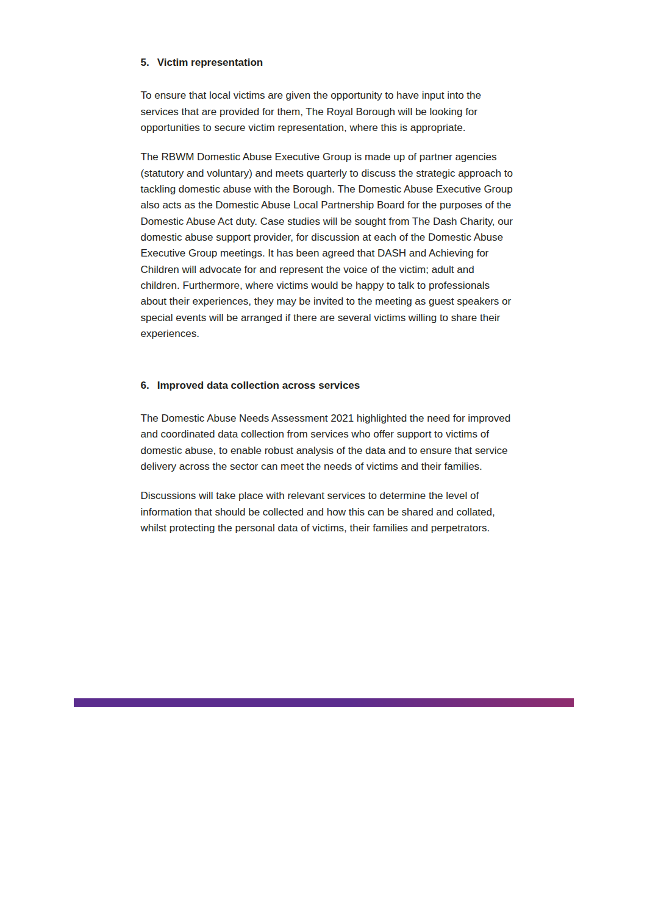5. Victim representation
To ensure that local victims are given the opportunity to have input into the services that are provided for them, The Royal Borough will be looking for opportunities to secure victim representation, where this is appropriate.
The RBWM Domestic Abuse Executive Group is made up of partner agencies (statutory and voluntary) and meets quarterly to discuss the strategic approach to tackling domestic abuse with the Borough. The Domestic Abuse Executive Group also acts as the Domestic Abuse Local Partnership Board for the purposes of the Domestic Abuse Act duty. Case studies will be sought from The Dash Charity, our domestic abuse support provider, for discussion at each of the Domestic Abuse Executive Group meetings. It has been agreed that DASH and Achieving for Children will advocate for and represent the voice of the victim; adult and children. Furthermore, where victims would be happy to talk to professionals about their experiences, they may be invited to the meeting as guest speakers or special events will be arranged if there are several victims willing to share their experiences.
6. Improved data collection across services
The Domestic Abuse Needs Assessment 2021 highlighted the need for improved and coordinated data collection from services who offer support to victims of domestic abuse, to enable robust analysis of the data and to ensure that service delivery across the sector can meet the needs of victims and their families.
Discussions will take place with relevant services to determine the level of information that should be collected and how this can be shared and collated, whilst protecting the personal data of victims, their families and perpetrators.